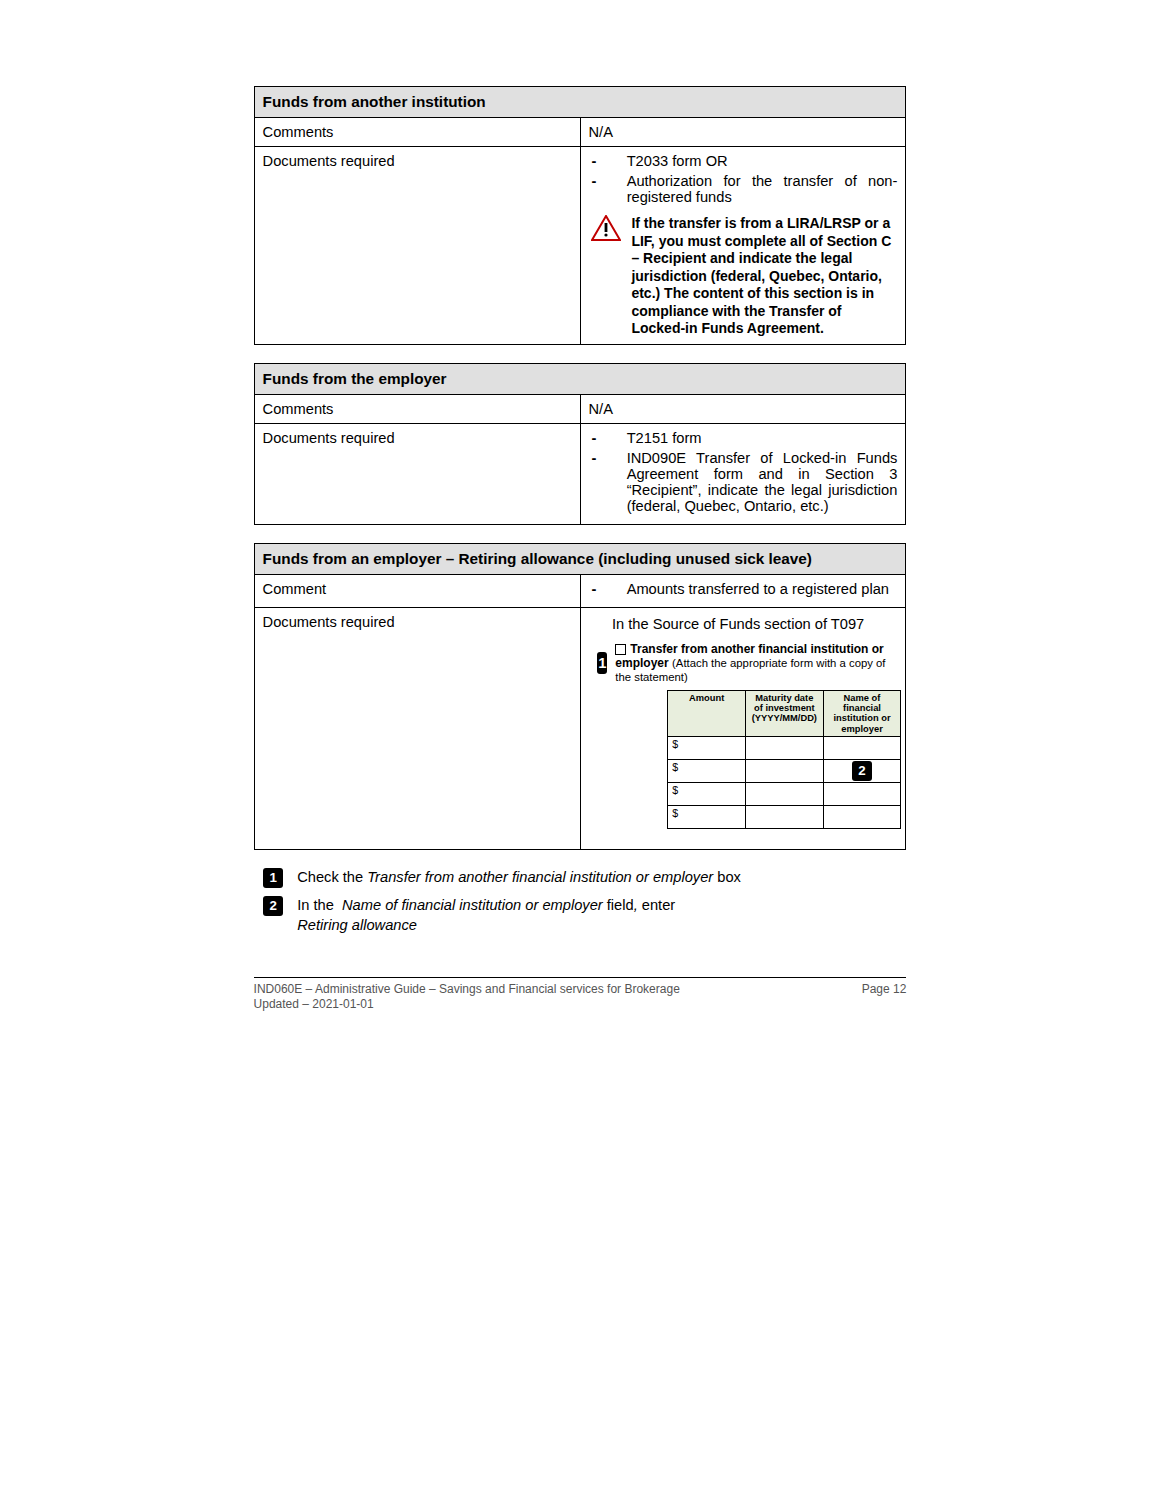| Funds from another institution |
| --- |
| Comments | N/A |
| Documents required | T2033 form OR Authorization for the transfer of non-registered funds If the transfer is from a LIRA/LRSP or a LIF, you must complete all of Section C – Recipient and indicate the legal jurisdiction (federal, Quebec, Ontario, etc.) The content of this section is in compliance with the Transfer of Locked-in Funds Agreement. |
| Funds from the employer |
| --- |
| Comments | N/A |
| Documents required | T2151 form IND090E Transfer of Locked-in Funds Agreement form and in Section 3 “Recipient”, indicate the legal jurisdiction (federal, Quebec, Ontario, etc.) |
| Funds from an employer – Retiring allowance (including unused sick leave) |
| --- |
| Comment | Amounts transferred to a registered plan |
| Documents required | In the Source of Funds section of T097 1 Transfer from another financial institution or employer (Attach the appropriate form with a copy of the statement) / Amount / Maturity date of investment (YYYY/MM/DD) / Name of financial institution or employer / / --- / --- / --- / / $ / / / / $ / / 2 / / $ / / / / $ / / / |
1 Check the Transfer from another financial institution or employer box
2 In the Name of financial institution or employer field, enter
Retiring allowance
IND060E – Administrative Guide – Savings and Financial services for Brokerage
Updated – 2021-01-01
Page 12